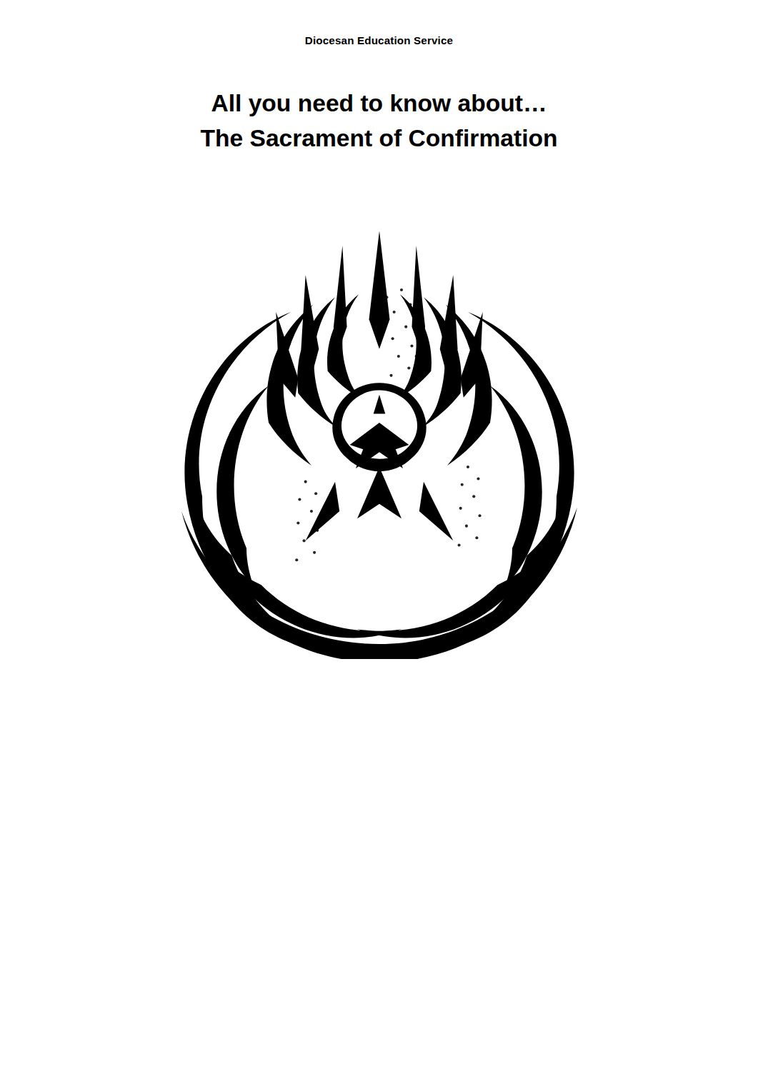Diocesan Education Service
All you need to know about… The Sacrament of Confirmation